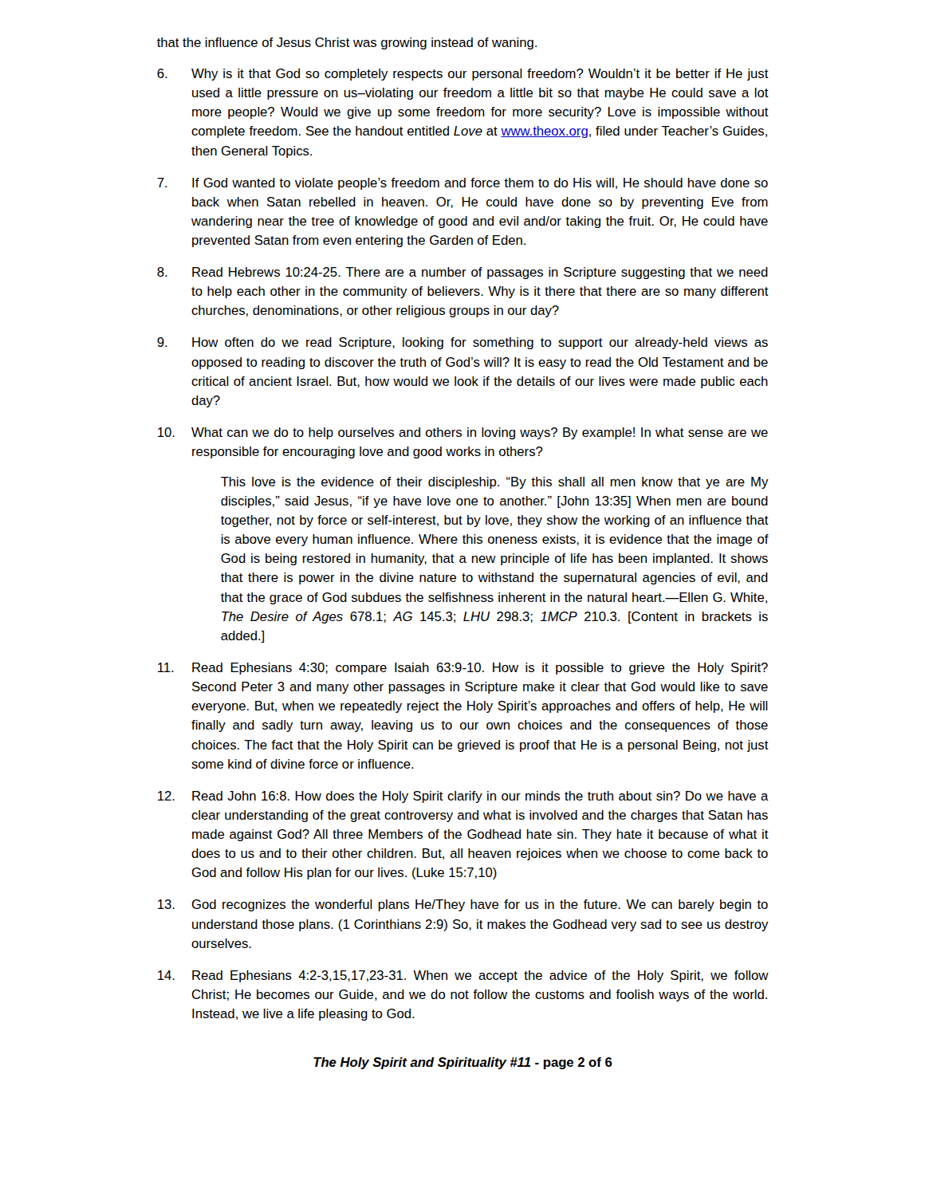that the influence of Jesus Christ was growing instead of waning.
6. Why is it that God so completely respects our personal freedom? Wouldn’t it be better if He just used a little pressure on us–violating our freedom a little bit so that maybe He could save a lot more people? Would we give up some freedom for more security? Love is impossible without complete freedom. See the handout entitled Love at www.theox.org, filed under Teacher’s Guides, then General Topics.
7. If God wanted to violate people’s freedom and force them to do His will, He should have done so back when Satan rebelled in heaven. Or, He could have done so by preventing Eve from wandering near the tree of knowledge of good and evil and/or taking the fruit. Or, He could have prevented Satan from even entering the Garden of Eden.
8. Read Hebrews 10:24-25. There are a number of passages in Scripture suggesting that we need to help each other in the community of believers. Why is it there that there are so many different churches, denominations, or other religious groups in our day?
9. How often do we read Scripture, looking for something to support our already-held views as opposed to reading to discover the truth of God’s will? It is easy to read the Old Testament and be critical of ancient Israel. But, how would we look if the details of our lives were made public each day?
10. What can we do to help ourselves and others in loving ways? By example! In what sense are we responsible for encouraging love and good works in others?
This love is the evidence of their discipleship. “By this shall all men know that ye are My disciples,” said Jesus, “if ye have love one to another.” [John 13:35] When men are bound together, not by force or self-interest, but by love, they show the working of an influence that is above every human influence. Where this oneness exists, it is evidence that the image of God is being restored in humanity, that a new principle of life has been implanted. It shows that there is power in the divine nature to withstand the supernatural agencies of evil, and that the grace of God subdues the selfishness inherent in the natural heart.—Ellen G. White, The Desire of Ages 678.1; AG 145.3; LHU 298.3; 1MCP 210.3. [Content in brackets is added.]
11. Read Ephesians 4:30; compare Isaiah 63:9-10. How is it possible to grieve the Holy Spirit? Second Peter 3 and many other passages in Scripture make it clear that God would like to save everyone. But, when we repeatedly reject the Holy Spirit’s approaches and offers of help, He will finally and sadly turn away, leaving us to our own choices and the consequences of those choices. The fact that the Holy Spirit can be grieved is proof that He is a personal Being, not just some kind of divine force or influence.
12. Read John 16:8. How does the Holy Spirit clarify in our minds the truth about sin? Do we have a clear understanding of the great controversy and what is involved and the charges that Satan has made against God? All three Members of the Godhead hate sin. They hate it because of what it does to us and to their other children. But, all heaven rejoices when we choose to come back to God and follow His plan for our lives. (Luke 15:7,10)
13. God recognizes the wonderful plans He/They have for us in the future. We can barely begin to understand those plans. (1 Corinthians 2:9) So, it makes the Godhead very sad to see us destroy ourselves.
14. Read Ephesians 4:2-3,15,17,23-31. When we accept the advice of the Holy Spirit, we follow Christ; He becomes our Guide, and we do not follow the customs and foolish ways of the world. Instead, we live a life pleasing to God.
The Holy Spirit and Spirituality #11 - page 2 of 6